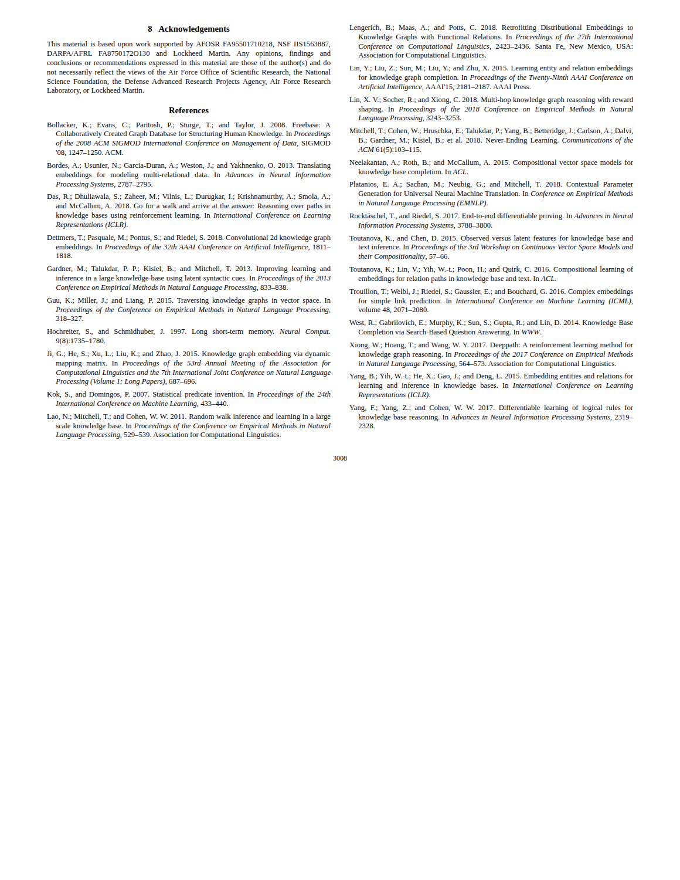8 Acknowledgements
This material is based upon work supported by AFOSR FA95501710218, NSF IIS1563887, DARPA/AFRL FA8750172O130 and Lockheed Martin. Any opinions, findings and conclusions or recommendations expressed in this material are those of the author(s) and do not necessarily reflect the views of the Air Force Office of Scientific Research, the National Science Foundation, the Defense Advanced Research Projects Agency, Air Force Research Laboratory, or Lockheed Martin.
References
Bollacker, K.; Evans, C.; Paritosh, P.; Sturge, T.; and Taylor, J. 2008. Freebase: A Collaboratively Created Graph Database for Structuring Human Knowledge. In Proceedings of the 2008 ACM SIGMOD International Conference on Management of Data, SIGMOD '08, 1247–1250. ACM.
Bordes, A.; Usunier, N.; Garcia-Duran, A.; Weston, J.; and Yakhnenko, O. 2013. Translating embeddings for modeling multi-relational data. In Advances in Neural Information Processing Systems, 2787–2795.
Das, R.; Dhuliawala, S.; Zaheer, M.; Vilnis, L.; Durugkar, I.; Krishnamurthy, A.; Smola, A.; and McCallum, A. 2018. Go for a walk and arrive at the answer: Reasoning over paths in knowledge bases using reinforcement learning. In International Conference on Learning Representations (ICLR).
Dettmers, T.; Pasquale, M.; Pontus, S.; and Riedel, S. 2018. Convolutional 2d knowledge graph embeddings. In Proceedings of the 32th AAAI Conference on Artificial Intelligence, 1811–1818.
Gardner, M.; Talukdar, P. P.; Kisiel, B.; and Mitchell, T. 2013. Improving learning and inference in a large knowledge-base using latent syntactic cues. In Proceedings of the 2013 Conference on Empirical Methods in Natural Language Processing, 833–838.
Guu, K.; Miller, J.; and Liang, P. 2015. Traversing knowledge graphs in vector space. In Proceedings of the Conference on Empirical Methods in Natural Language Processing, 318–327.
Hochreiter, S., and Schmidhuber, J. 1997. Long short-term memory. Neural Comput. 9(8):1735–1780.
Ji, G.; He, S.; Xu, L.; Liu, K.; and Zhao, J. 2015. Knowledge graph embedding via dynamic mapping matrix. In Proceedings of the 53rd Annual Meeting of the Association for Computational Linguistics and the 7th International Joint Conference on Natural Language Processing (Volume 1: Long Papers), 687–696.
Kok, S., and Domingos, P. 2007. Statistical predicate invention. In Proceedings of the 24th International Conference on Machine Learning, 433–440.
Lao, N.; Mitchell, T.; and Cohen, W. W. 2011. Random walk inference and learning in a large scale knowledge base. In Proceedings of the Conference on Empirical Methods in Natural Language Processing, 529–539. Association for Computational Linguistics.
Lengerich, B.; Maas, A.; and Potts, C. 2018. Retrofitting Distributional Embeddings to Knowledge Graphs with Functional Relations. In Proceedings of the 27th International Conference on Computational Linguistics, 2423–2436. Santa Fe, New Mexico, USA: Association for Computational Linguistics.
Lin, Y.; Liu, Z.; Sun, M.; Liu, Y.; and Zhu, X. 2015. Learning entity and relation embeddings for knowledge graph completion. In Proceedings of the Twenty-Ninth AAAI Conference on Artificial Intelligence, AAAI'15, 2181–2187. AAAI Press.
Lin, X. V.; Socher, R.; and Xiong, C. 2018. Multi-hop knowledge graph reasoning with reward shaping. In Proceedings of the 2018 Conference on Empirical Methods in Natural Language Processing, 3243–3253.
Mitchell, T.; Cohen, W.; Hruschka, E.; Talukdar, P.; Yang, B.; Betteridge, J.; Carlson, A.; Dalvi, B.; Gardner, M.; Kisiel, B.; et al. 2018. Never-Ending Learning. Communications of the ACM 61(5):103–115.
Neelakantan, A.; Roth, B.; and McCallum, A. 2015. Compositional vector space models for knowledge base completion. In ACL.
Platanios, E. A.; Sachan, M.; Neubig, G.; and Mitchell, T. 2018. Contextual Parameter Generation for Universal Neural Machine Translation. In Conference on Empirical Methods in Natural Language Processing (EMNLP).
Rocktäschel, T., and Riedel, S. 2017. End-to-end differentiable proving. In Advances in Neural Information Processing Systems, 3788–3800.
Toutanova, K., and Chen, D. 2015. Observed versus latent features for knowledge base and text inference. In Proceedings of the 3rd Workshop on Continuous Vector Space Models and their Compositionality, 57–66.
Toutanova, K.; Lin, V.; Yih, W.-t.; Poon, H.; and Quirk, C. 2016. Compositional learning of embeddings for relation paths in knowledge base and text. In ACL.
Trouillon, T.; Welbl, J.; Riedel, S.; Gaussier, E.; and Bouchard, G. 2016. Complex embeddings for simple link prediction. In International Conference on Machine Learning (ICML), volume 48, 2071–2080.
West, R.; Gabrilovich, E.; Murphy, K.; Sun, S.; Gupta, R.; and Lin, D. 2014. Knowledge Base Completion via Search-Based Question Answering. In WWW.
Xiong, W.; Hoang, T.; and Wang, W. Y. 2017. Deeppath: A reinforcement learning method for knowledge graph reasoning. In Proceedings of the 2017 Conference on Empirical Methods in Natural Language Processing, 564–573. Association for Computational Linguistics.
Yang, B.; Yih, W.-t.; He, X.; Gao, J.; and Deng, L. 2015. Embedding entities and relations for learning and inference in knowledge bases. In International Conference on Learning Representations (ICLR).
Yang, F.; Yang, Z.; and Cohen, W. W. 2017. Differentiable learning of logical rules for knowledge base reasoning. In Advances in Neural Information Processing Systems, 2319–2328.
3008